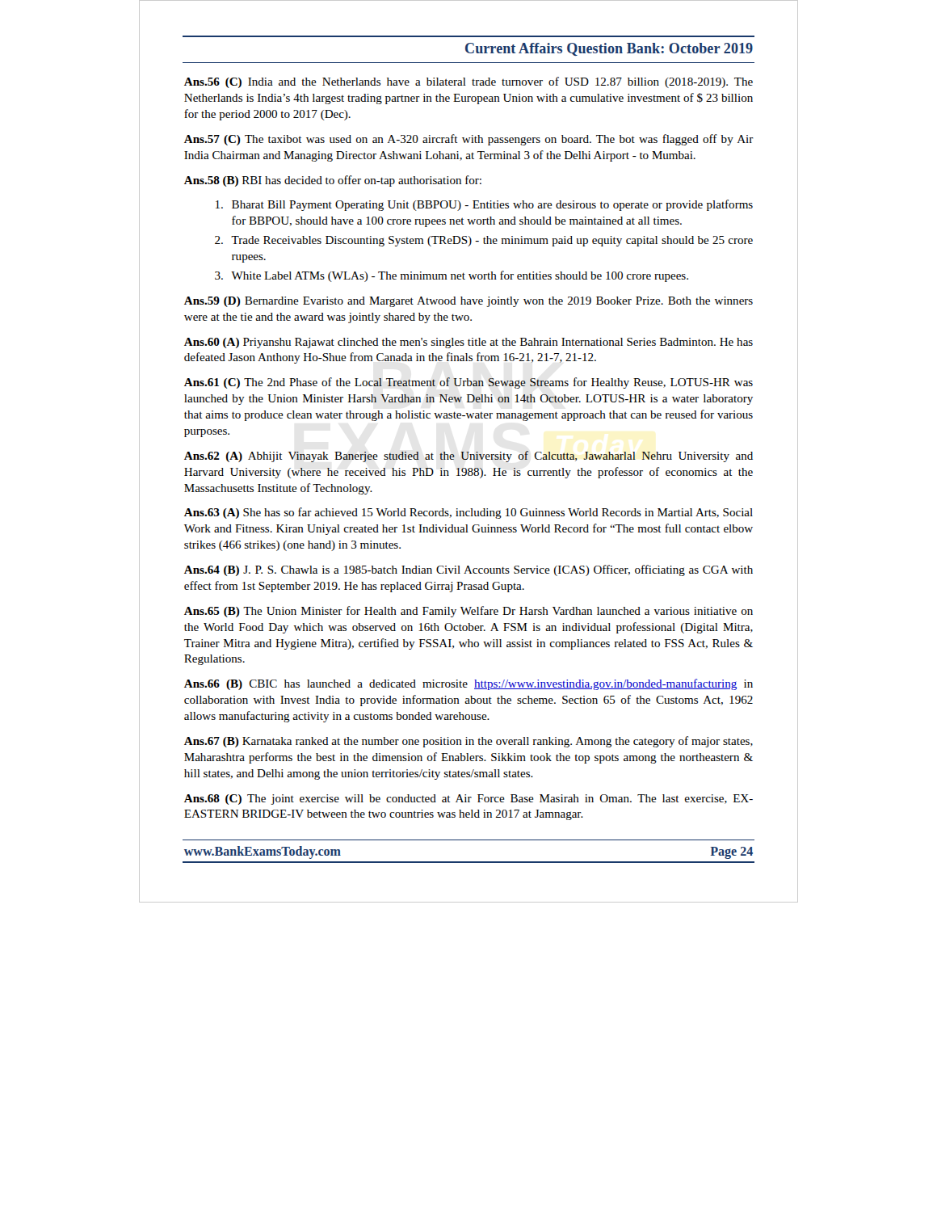BANK
EXAMSToday
Current Affairs Question Bank: October 2019
Ans.56 (C) India and the Netherlands have a bilateral trade turnover of USD 12.87 billion (2018-2019). The Netherlands is India’s 4th largest trading partner in the European Union with a cumulative investment of $ 23 billion for the period 2000 to 2017 (Dec).
Ans.57 (C) The taxibot was used on an A-320 aircraft with passengers on board. The bot was flagged off by Air India Chairman and Managing Director Ashwani Lohani, at Terminal 3 of the Delhi Airport - to Mumbai.
Ans.58 (B) RBI has decided to offer on-tap authorisation for:
Bharat Bill Payment Operating Unit (BBPOU) - Entities who are desirous to operate or provide platforms for BBPOU, should have a 100 crore rupees net worth and should be maintained at all times.
Trade Receivables Discounting System (TReDS) - the minimum paid up equity capital should be 25 crore rupees.
White Label ATMs (WLAs) - The minimum net worth for entities should be 100 crore rupees.
Ans.59 (D) Bernardine Evaristo and Margaret Atwood have jointly won the 2019 Booker Prize. Both the winners were at the tie and the award was jointly shared by the two.
Ans.60 (A) Priyanshu Rajawat clinched the men's singles title at the Bahrain International Series Badminton. He has defeated Jason Anthony Ho-Shue from Canada in the finals from 16-21, 21-7, 21-12.
Ans.61 (C) The 2nd Phase of the Local Treatment of Urban Sewage Streams for Healthy Reuse, LOTUS-HR was launched by the Union Minister Harsh Vardhan in New Delhi on 14th October. LOTUS-HR is a water laboratory that aims to produce clean water through a holistic waste-water management approach that can be reused for various purposes.
Ans.62 (A) Abhijit Vinayak Banerjee studied at the University of Calcutta, Jawaharlal Nehru University and Harvard University (where he received his PhD in 1988). He is currently the professor of economics at the Massachusetts Institute of Technology.
Ans.63 (A) She has so far achieved 15 World Records, including 10 Guinness World Records in Martial Arts, Social Work and Fitness. Kiran Uniyal created her 1st Individual Guinness World Record for “The most full contact elbow strikes (466 strikes) (one hand) in 3 minutes.
Ans.64 (B) J. P. S. Chawla is a 1985-batch Indian Civil Accounts Service (ICAS) Officer, officiating as CGA with effect from 1st September 2019. He has replaced Girraj Prasad Gupta.
Ans.65 (B) The Union Minister for Health and Family Welfare Dr Harsh Vardhan launched a various initiative on the World Food Day which was observed on 16th October. A FSM is an individual professional (Digital Mitra, Trainer Mitra and Hygiene Mitra), certified by FSSAI, who will assist in compliances related to FSS Act, Rules & Regulations.
Ans.66 (B) CBIC has launched a dedicated microsite https://www.investindia.gov.in/bonded-manufacturing in collaboration with Invest India to provide information about the scheme. Section 65 of the Customs Act, 1962 allows manufacturing activity in a customs bonded warehouse.
Ans.67 (B) Karnataka ranked at the number one position in the overall ranking. Among the category of major states, Maharashtra performs the best in the dimension of Enablers. Sikkim took the top spots among the northeastern & hill states, and Delhi among the union territories/city states/small states.
Ans.68 (C) The joint exercise will be conducted at Air Force Base Masirah in Oman. The last exercise, EX-EASTERN BRIDGE-IV between the two countries was held in 2017 at Jamnagar.
www.BankExamsToday.com Page 24